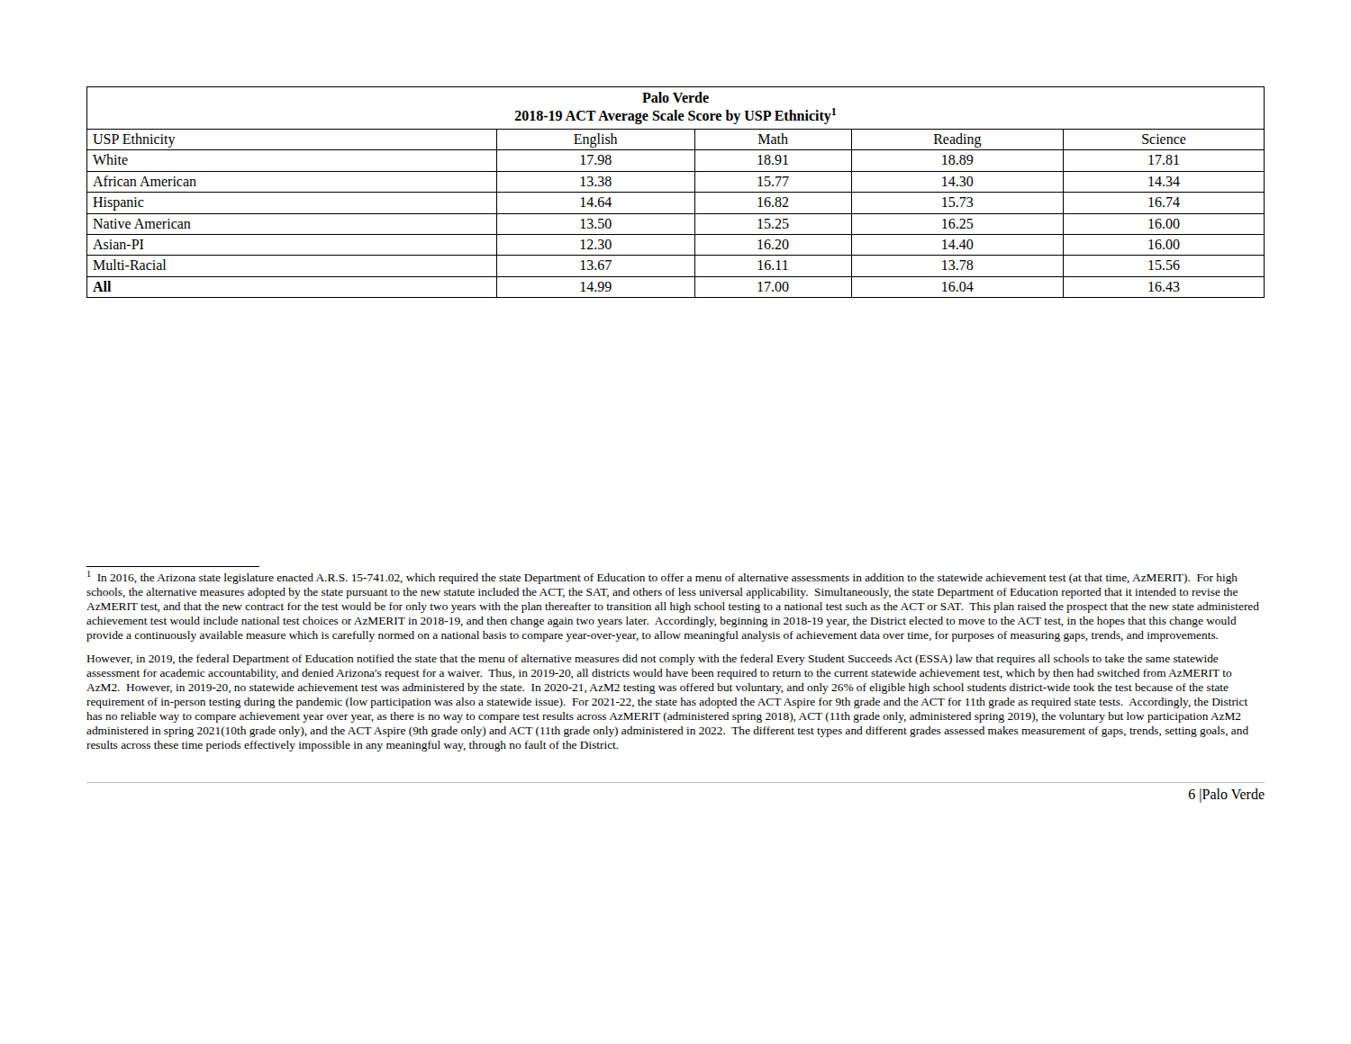Palo Verde 2018-19 ACT Average Scale Score by USP Ethnicity 1
| USP Ethnicity | English | Math | Reading | Science |
| --- | --- | --- | --- | --- |
| White | 17.98 | 18.91 | 18.89 | 17.81 |
| African American | 13.38 | 15.77 | 14.30 | 14.34 |
| Hispanic | 14.64 | 16.82 | 15.73 | 16.74 |
| Native American | 13.50 | 15.25 | 16.25 | 16.00 |
| Asian-PI | 12.30 | 16.20 | 14.40 | 16.00 |
| Multi-Racial | 13.67 | 16.11 | 13.78 | 15.56 |
| All | 14.99 | 17.00 | 16.04 | 16.43 |
1 In 2016, the Arizona state legislature enacted A.R.S. 15-741.02, which required the state Department of Education to offer a menu of alternative assessments in addition to the statewide achievement test (at that time, AzMERIT). For high schools, the alternative measures adopted by the state pursuant to the new statute included the ACT, the SAT, and others of less universal applicability. Simultaneously, the state Department of Education reported that it intended to revise the AzMERIT test, and that the new contract for the test would be for only two years with the plan thereafter to transition all high school testing to a national test such as the ACT or SAT. This plan raised the prospect that the new state administered achievement test would include national test choices or AzMERIT in 2018-19, and then change again two years later. Accordingly, beginning in 2018-19 year, the District elected to move to the ACT test, in the hopes that this change would provide a continuously available measure which is carefully normed on a national basis to compare year-over-year, to allow meaningful analysis of achievement data over time, for purposes of measuring gaps, trends, and improvements.
However, in 2019, the federal Department of Education notified the state that the menu of alternative measures did not comply with the federal Every Student Succeeds Act (ESSA) law that requires all schools to take the same statewide assessment for academic accountability, and denied Arizona's request for a waiver. Thus, in 2019-20, all districts would have been required to return to the current statewide achievement test, which by then had switched from AzMERIT to AzM2. However, in 2019-20, no statewide achievement test was administered by the state. In 2020-21, AzM2 testing was offered but voluntary, and only 26% of eligible high school students district-wide took the test because of the state requirement of in-person testing during the pandemic (low participation was also a statewide issue). For 2021-22, the state has adopted the ACT Aspire for 9th grade and the ACT for 11th grade as required state tests. Accordingly, the District has no reliable way to compare achievement year over year, as there is no way to compare test results across AzMERIT (administered spring 2018), ACT (11th grade only, administered spring 2019), the voluntary but low participation AzM2 administered in spring 2021(10th grade only), and the ACT Aspire (9th grade only) and ACT (11th grade only) administered in 2022. The different test types and different grades assessed makes measurement of gaps, trends, setting goals, and results across these time periods effectively impossible in any meaningful way, through no fault of the District.
6 |Palo Verde